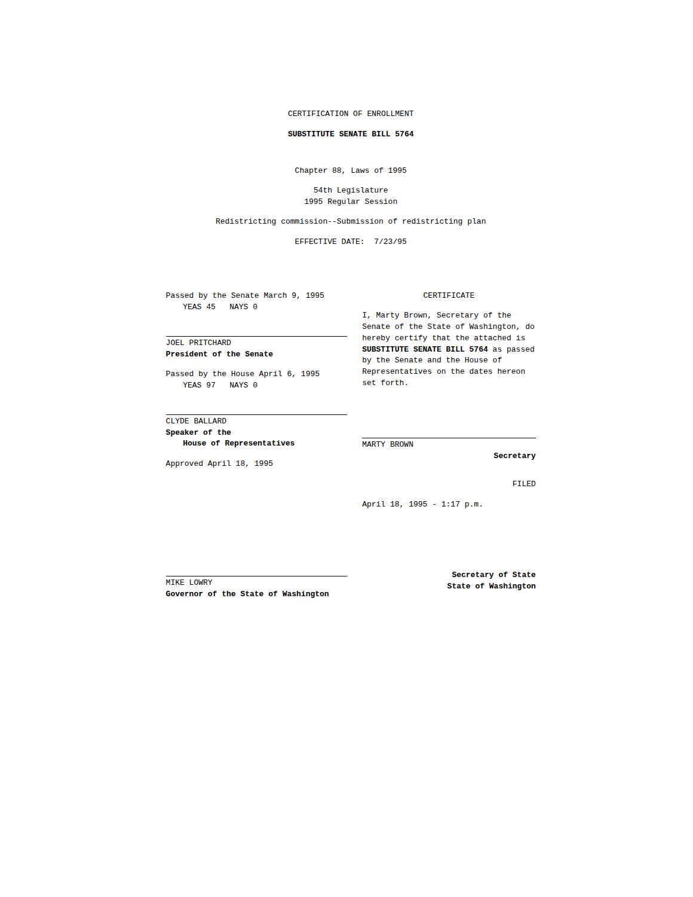CERTIFICATION OF ENROLLMENT
SUBSTITUTE SENATE BILL 5764
Chapter 88, Laws of 1995
54th Legislature
1995 Regular Session
Redistricting commission--Submission of redistricting plan
EFFECTIVE DATE: 7/23/95
| Passed by the Senate March 9, 1995 YEAS 45 NAYS 0 JOEL PRITCHARD President of the Senate Passed by the House April 6, 1995 YEAS 97 NAYS 0 CLYDE BALLARD Speaker of the House of Representatives Approved April 18, 1995 | | CERTIFICATE I, Marty Brown, Secretary of the Senate of the State of Washington, do hereby certify that the attached is SUBSTITUTE SENATE BILL 5764 as passed by the Senate and the House of Representatives on the dates hereon set forth. MARTY BROWN Secretary FILED April 18, 1995 - 1:17 p.m. |
| MIKE LOWRY Governor of the State of Washington | | Secretary of State State of Washington |